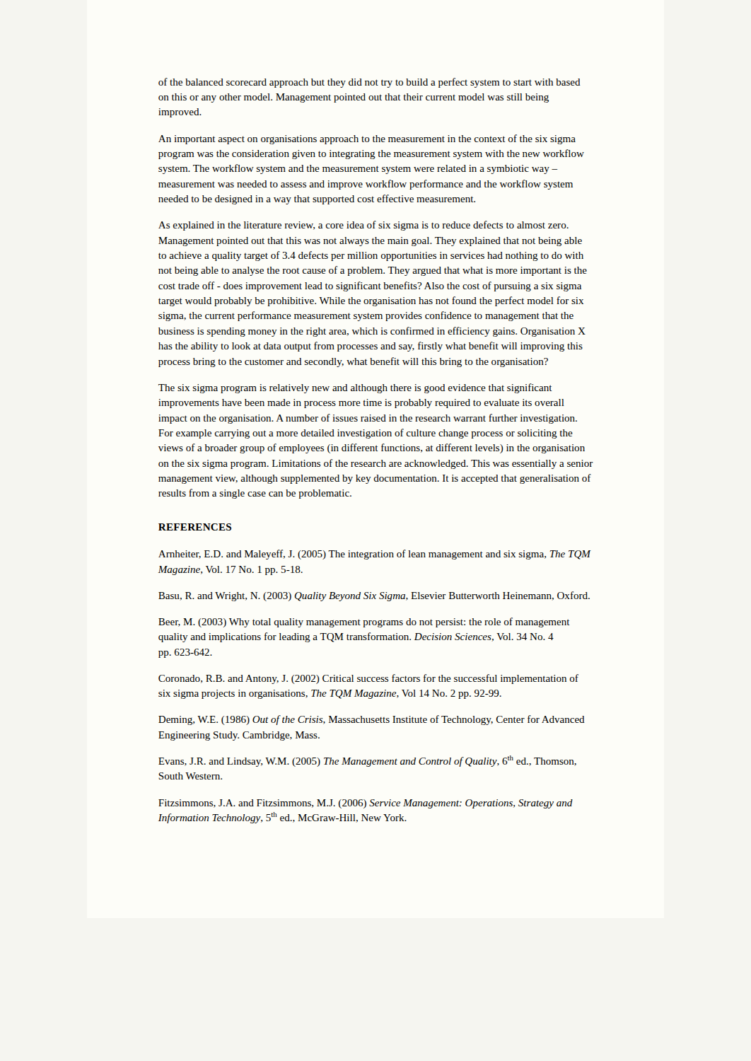of the balanced scorecard approach but they did not try to build a perfect system to start with based on this or any other model. Management pointed out that their current model was still being improved.
An important aspect on organisations approach to the measurement in the context of the six sigma program was the consideration given to integrating the measurement system with the new workflow system. The workflow system and the measurement system were related in a symbiotic way – measurement was needed to assess and improve workflow performance and the workflow system needed to be designed in a way that supported cost effective measurement.
As explained in the literature review, a core idea of six sigma is to reduce defects to almost zero. Management pointed out that this was not always the main goal. They explained that not being able to achieve a quality target of 3.4 defects per million opportunities in services had nothing to do with not being able to analyse the root cause of a problem. They argued that what is more important is the cost trade off - does improvement lead to significant benefits? Also the cost of pursuing a six sigma target would probably be prohibitive. While the organisation has not found the perfect model for six sigma, the current performance measurement system provides confidence to management that the business is spending money in the right area, which is confirmed in efficiency gains. Organisation X has the ability to look at data output from processes and say, firstly what benefit will improving this process bring to the customer and secondly, what benefit will this bring to the organisation?
The six sigma program is relatively new and although there is good evidence that significant improvements have been made in process more time is probably required to evaluate its overall impact on the organisation. A number of issues raised in the research warrant further investigation. For example carrying out a more detailed investigation of culture change process or soliciting the views of a broader group of employees (in different functions, at different levels) in the organisation on the six sigma program. Limitations of the research are acknowledged. This was essentially a senior management view, although supplemented by key documentation. It is accepted that generalisation of results from a single case can be problematic.
References
Arnheiter, E.D. and Maleyeff, J. (2005) The integration of lean management and six sigma, The TQM Magazine, Vol. 17 No. 1 pp. 5-18.
Basu, R. and Wright, N. (2003) Quality Beyond Six Sigma, Elsevier Butterworth Heinemann, Oxford.
Beer, M. (2003) Why total quality management programs do not persist: the role of management quality and implications for leading a TQM transformation. Decision Sciences, Vol. 34 No. 4
pp. 623-642.
Coronado, R.B. and Antony, J. (2002) Critical success factors for the successful implementation of six sigma projects in organisations, The TQM Magazine, Vol 14 No. 2 pp. 92-99.
Deming, W.E. (1986) Out of the Crisis, Massachusetts Institute of Technology, Center for Advanced Engineering Study. Cambridge, Mass.
Evans, J.R. and Lindsay, W.M. (2005) The Management and Control of Quality, 6th ed., Thomson, South Western.
Fitzsimmons, J.A. and Fitzsimmons, M.J. (2006) Service Management: Operations, Strategy and Information Technology, 5th ed., McGraw-Hill, New York.